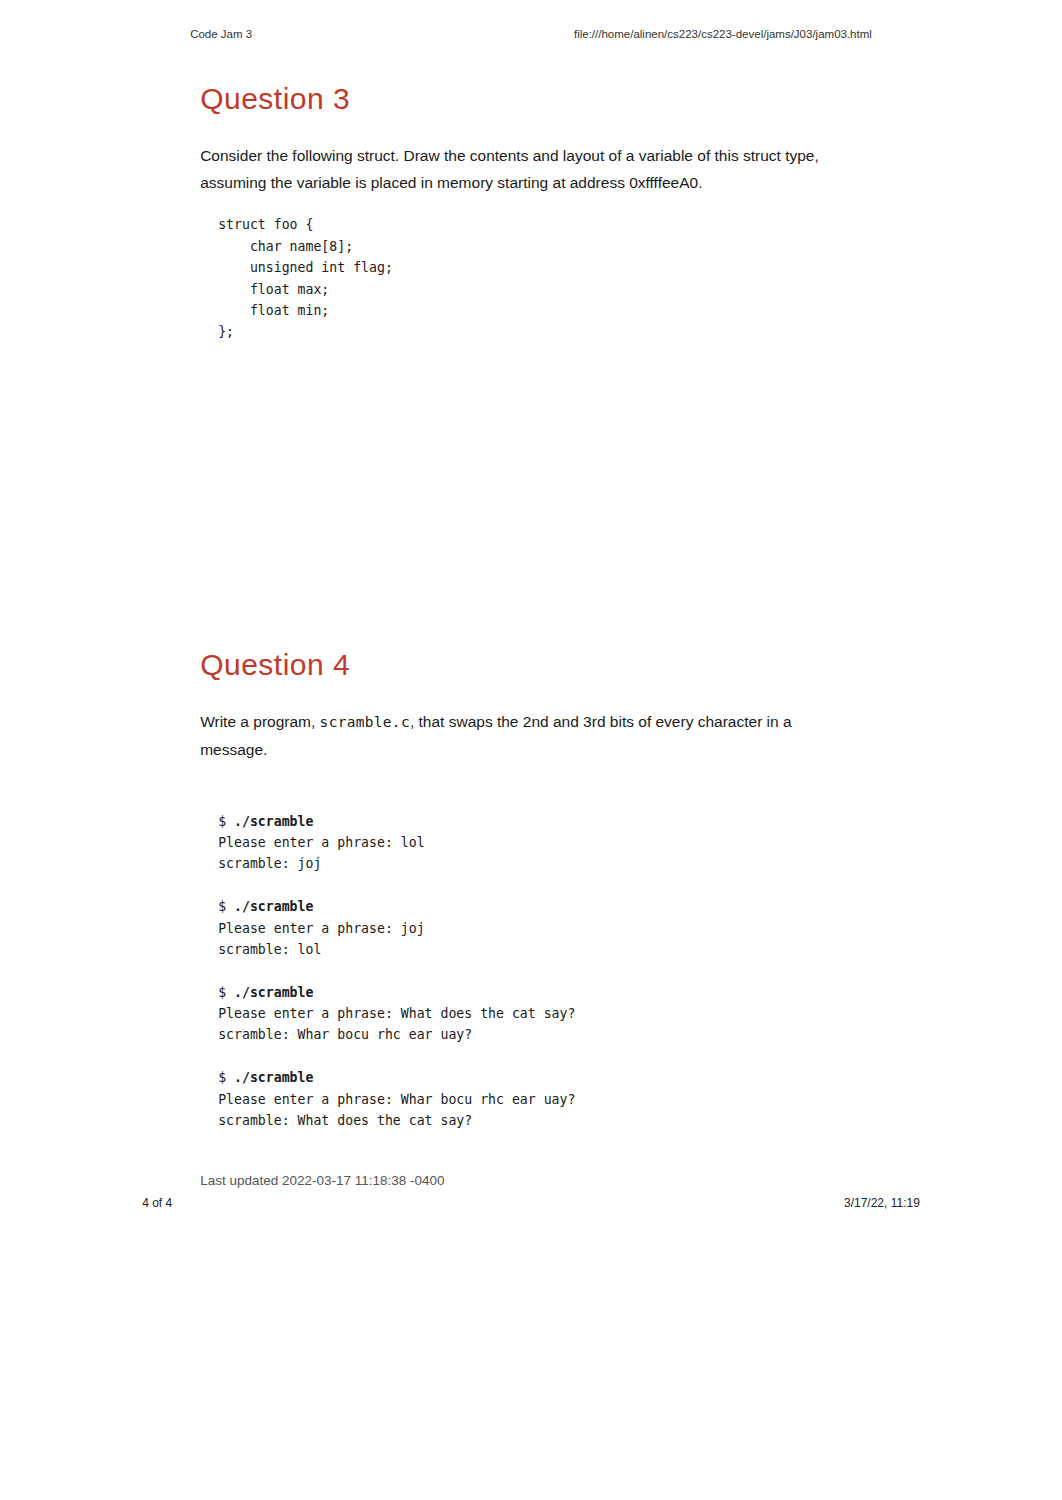Code Jam 3 file:///home/alinen/cs223/cs223-devel/jams/J03/jam03.html
Question 3
Consider the following struct. Draw the contents and layout of a variable of this struct type, assuming the variable is placed in memory starting at address 0xffffeeA0.
struct foo {
    char name[8];
    unsigned int flag;
    float max;
    float min;
};
Question 4
Write a program, scramble.c, that swaps the 2nd and 3rd bits of every character in a message.
$ ./scramble
Please enter a phrase: lol
scramble: joj

$ ./scramble
Please enter a phrase: joj
scramble: lol

$ ./scramble
Please enter a phrase: What does the cat say?
scramble: Whar bocu rhc ear uay?

$ ./scramble
Please enter a phrase: Whar bocu rhc ear uay?
scramble: What does the cat say?
Last updated 2022-03-17 11:18:38 -0400
4 of 4 3/17/22, 11:19